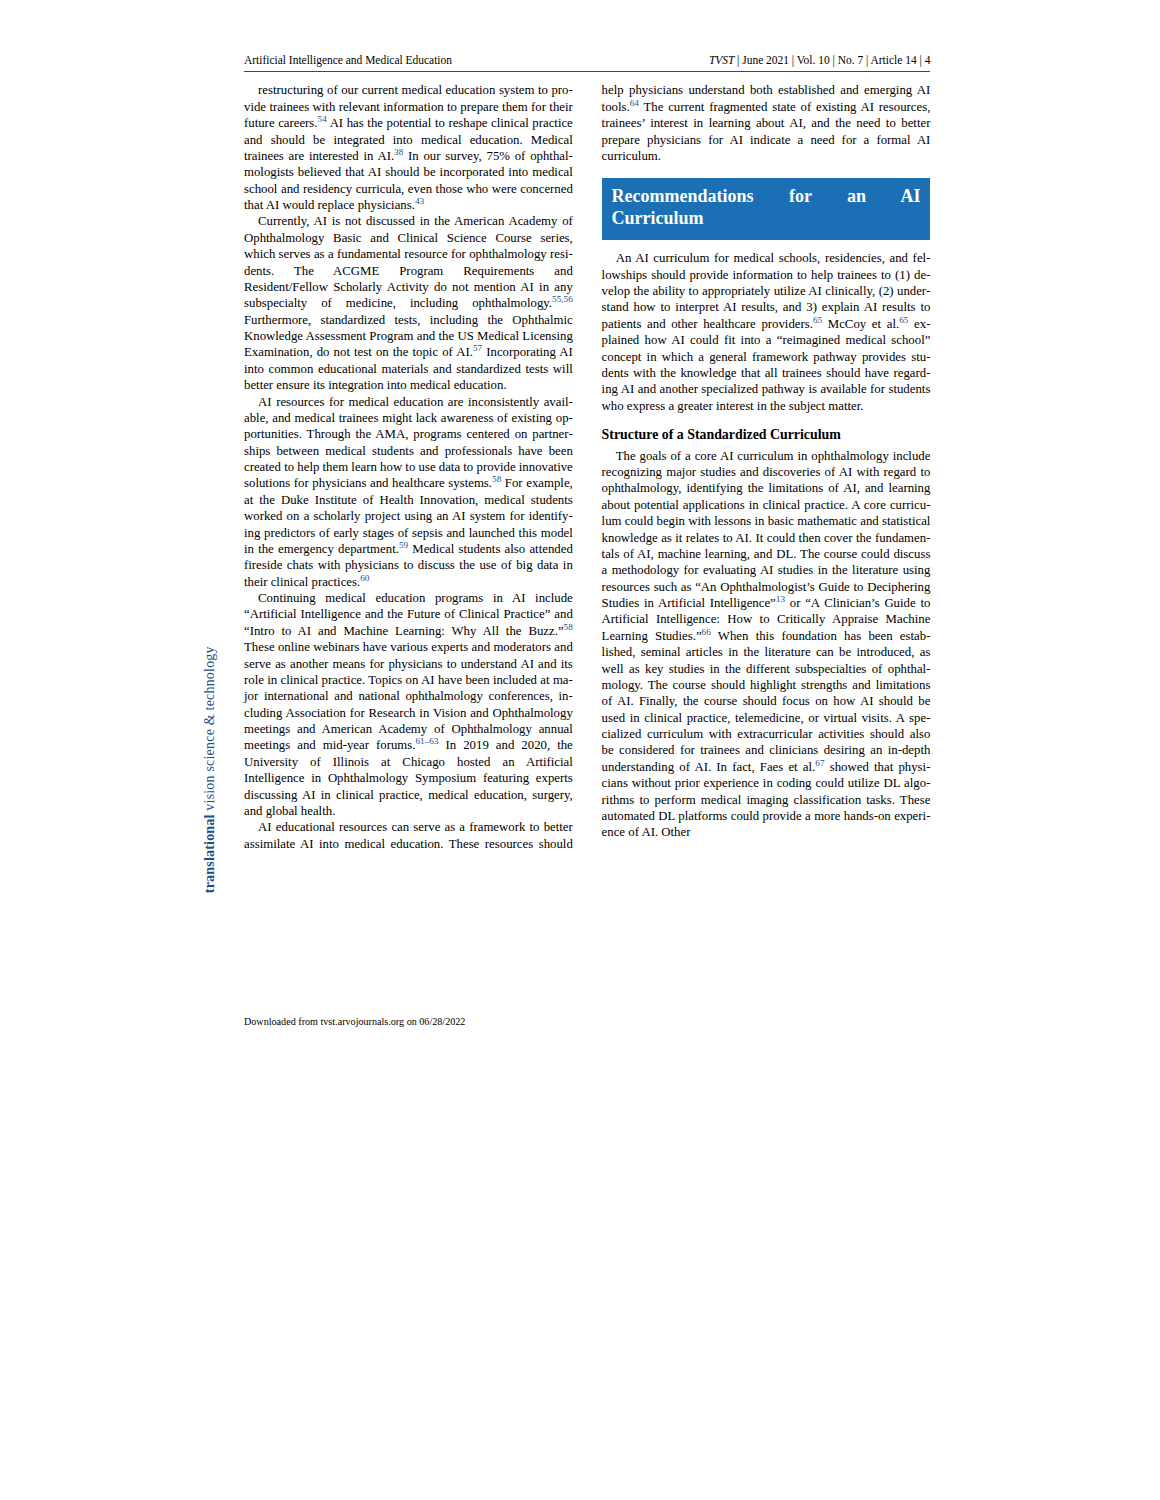Artificial Intelligence and Medical Education
TVST | June 2021 | Vol. 10 | No. 7 | Article 14 | 4
translational vision science & technology
restructuring of our current medical education system to provide trainees with relevant information to prepare them for their future careers.54 AI has the potential to reshape clinical practice and should be integrated into medical education. Medical trainees are interested in AI.38 In our survey, 75% of ophthalmologists believed that AI should be incorporated into medical school and residency curricula, even those who were concerned that AI would replace physicians.43
Currently, AI is not discussed in the American Academy of Ophthalmology Basic and Clinical Science Course series, which serves as a fundamental resource for ophthalmology residents. The ACGME Program Requirements and Resident/Fellow Scholarly Activity do not mention AI in any subspecialty of medicine, including ophthalmology.55,56 Furthermore, standardized tests, including the Ophthalmic Knowledge Assessment Program and the US Medical Licensing Examination, do not test on the topic of AI.57 Incorporating AI into common educational materials and standardized tests will better ensure its integration into medical education.
AI resources for medical education are inconsistently available, and medical trainees might lack awareness of existing opportunities. Through the AMA, programs centered on partnerships between medical students and professionals have been created to help them learn how to use data to provide innovative solutions for physicians and healthcare systems.58 For example, at the Duke Institute of Health Innovation, medical students worked on a scholarly project using an AI system for identifying predictors of early stages of sepsis and launched this model in the emergency department.59 Medical students also attended fireside chats with physicians to discuss the use of big data in their clinical practices.60
Continuing medical education programs in AI include “Artificial Intelligence and the Future of Clinical Practice” and “Intro to AI and Machine Learning: Why All the Buzz.”58 These online webinars have various experts and moderators and serve as another means for physicians to understand AI and its role in clinical practice. Topics on AI have been included at major international and national ophthalmology conferences, including Association for Research in Vision and Ophthalmology meetings and American Academy of Ophthalmology annual meetings and mid-year forums.61–63 In 2019 and 2020, the University of Illinois at Chicago hosted an Artificial Intelligence in Ophthalmology Symposium featuring experts discussing AI in clinical practice, medical education, surgery, and global health.
AI educational resources can serve as a framework to better assimilate AI into medical education. These resources should help physicians understand both established and emerging AI tools.64 The current fragmented state of existing AI resources, trainees’ interest in learning about AI, and the need to better prepare physicians for AI indicate a need for a formal AI curriculum.
Recommendations for an AI Curriculum
An AI curriculum for medical schools, residencies, and fellowships should provide information to help trainees to (1) develop the ability to appropriately utilize AI clinically, (2) understand how to interpret AI results, and 3) explain AI results to patients and other healthcare providers.65 McCoy et al.65 explained how AI could fit into a “reimagined medical school” concept in which a general framework pathway provides students with the knowledge that all trainees should have regarding AI and another specialized pathway is available for students who express a greater interest in the subject matter.
Structure of a Standardized Curriculum
The goals of a core AI curriculum in ophthalmology include recognizing major studies and discoveries of AI with regard to ophthalmology, identifying the limitations of AI, and learning about potential applications in clinical practice. A core curriculum could begin with lessons in basic mathematic and statistical knowledge as it relates to AI. It could then cover the fundamentals of AI, machine learning, and DL. The course could discuss a methodology for evaluating AI studies in the literature using resources such as “An Ophthalmologist’s Guide to Deciphering Studies in Artificial Intelligence”13 or “A Clinician’s Guide to Artificial Intelligence: How to Critically Appraise Machine Learning Studies.”66 When this foundation has been established, seminal articles in the literature can be introduced, as well as key studies in the different subspecialties of ophthalmology. The course should highlight strengths and limitations of AI. Finally, the course should focus on how AI should be used in clinical practice, telemedicine, or virtual visits. A specialized curriculum with extracurricular activities should also be considered for trainees and clinicians desiring an in-depth understanding of AI. In fact, Faes et al.67 showed that physicians without prior experience in coding could utilize DL algorithms to perform medical imaging classification tasks. These automated DL platforms could provide a more hands-on experience of AI. Other
Downloaded from tvst.arvojournals.org on 06/28/2022